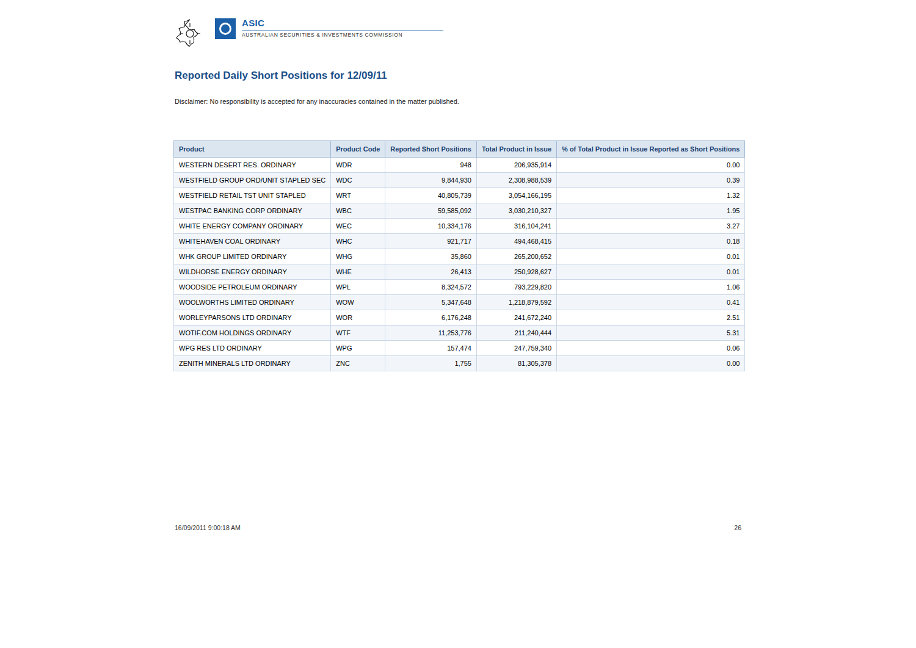ASIC
Australian Securities & Investments Commission
Reported Daily Short Positions for 12/09/11
Disclaimer: No responsibility is accepted for any inaccuracies contained in the matter published.
| Product | Product Code | Reported Short Positions | Total Product in Issue | % of Total Product in Issue Reported as Short Positions |
| --- | --- | --- | --- | --- |
| WESTERN DESERT RES. ORDINARY | WDR | 948 | 206,935,914 | 0.00 |
| WESTFIELD GROUP ORD/UNIT STAPLED SEC | WDC | 9,844,930 | 2,308,988,539 | 0.39 |
| WESTFIELD RETAIL TST UNIT STAPLED | WRT | 40,805,739 | 3,054,166,195 | 1.32 |
| WESTPAC BANKING CORP ORDINARY | WBC | 59,585,092 | 3,030,210,327 | 1.95 |
| WHITE ENERGY COMPANY ORDINARY | WEC | 10,334,176 | 316,104,241 | 3.27 |
| WHITEHAVEN COAL ORDINARY | WHC | 921,717 | 494,468,415 | 0.18 |
| WHK GROUP LIMITED ORDINARY | WHG | 35,860 | 265,200,652 | 0.01 |
| WILDHORSE ENERGY ORDINARY | WHE | 26,413 | 250,928,627 | 0.01 |
| WOODSIDE PETROLEUM ORDINARY | WPL | 8,324,572 | 793,229,820 | 1.06 |
| WOOLWORTHS LIMITED ORDINARY | WOW | 5,347,648 | 1,218,879,592 | 0.41 |
| WORLEYPARSONS LTD ORDINARY | WOR | 6,176,248 | 241,672,240 | 2.51 |
| WOTIF.COM HOLDINGS ORDINARY | WTF | 11,253,776 | 211,240,444 | 5.31 |
| WPG RES LTD ORDINARY | WPG | 157,474 | 247,759,340 | 0.06 |
| ZENITH MINERALS LTD ORDINARY | ZNC | 1,755 | 81,305,378 | 0.00 |
16/09/2011 9:00:18 AM
26